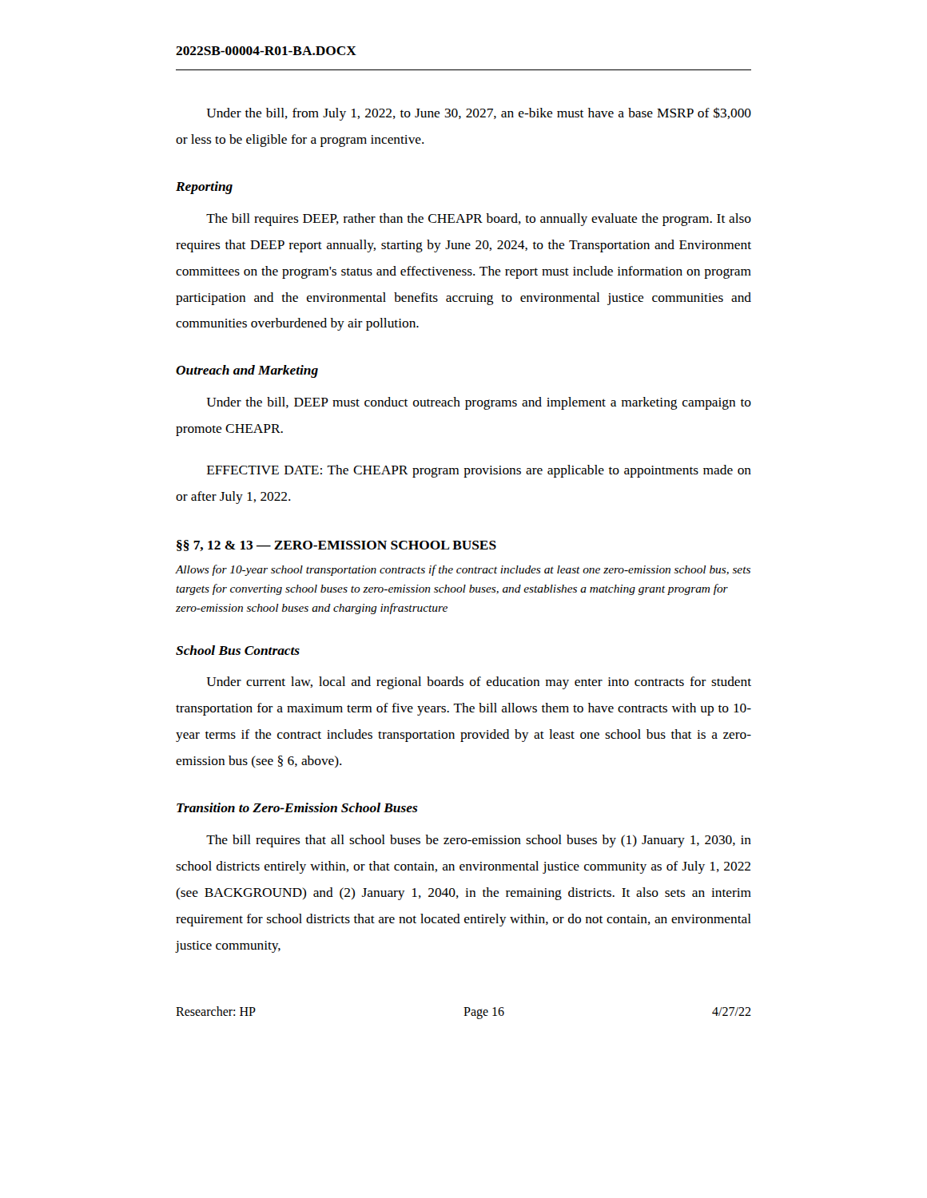2022SB-00004-R01-BA.DOCX
Under the bill, from July 1, 2022, to June 30, 2027, an e-bike must have a base MSRP of $3,000 or less to be eligible for a program incentive.
Reporting
The bill requires DEEP, rather than the CHEAPR board, to annually evaluate the program. It also requires that DEEP report annually, starting by June 20, 2024, to the Transportation and Environment committees on the program's status and effectiveness. The report must include information on program participation and the environmental benefits accruing to environmental justice communities and communities overburdened by air pollution.
Outreach and Marketing
Under the bill, DEEP must conduct outreach programs and implement a marketing campaign to promote CHEAPR.
EFFECTIVE DATE: The CHEAPR program provisions are applicable to appointments made on or after July 1, 2022.
§§ 7, 12 & 13 — ZERO-EMISSION SCHOOL BUSES
Allows for 10-year school transportation contracts if the contract includes at least one zero-emission school bus, sets targets for converting school buses to zero-emission school buses, and establishes a matching grant program for zero-emission school buses and charging infrastructure
School Bus Contracts
Under current law, local and regional boards of education may enter into contracts for student transportation for a maximum term of five years. The bill allows them to have contracts with up to 10-year terms if the contract includes transportation provided by at least one school bus that is a zero-emission bus (see § 6, above).
Transition to Zero-Emission School Buses
The bill requires that all school buses be zero-emission school buses by (1) January 1, 2030, in school districts entirely within, or that contain, an environmental justice community as of July 1, 2022 (see BACKGROUND) and (2) January 1, 2040, in the remaining districts. It also sets an interim requirement for school districts that are not located entirely within, or do not contain, an environmental justice community,
Researcher: HP Page 16 4/27/22